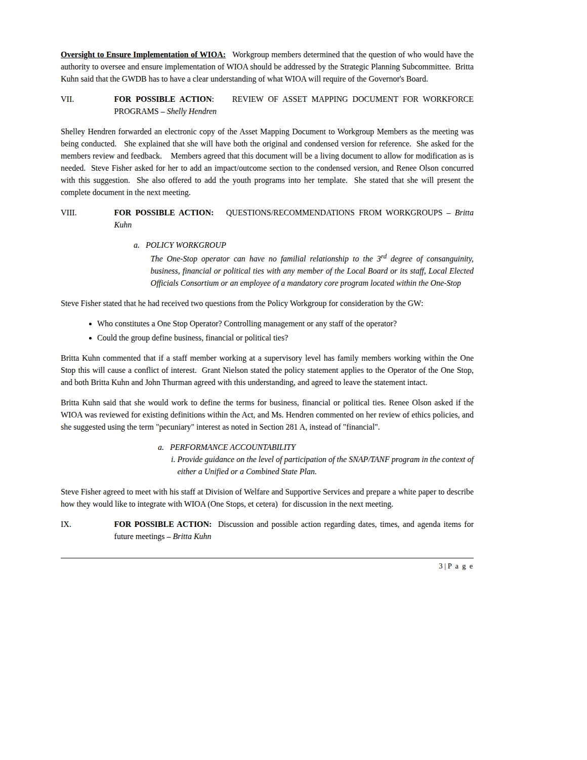Oversight to Ensure Implementation of WIOA: Workgroup members determined that the question of who would have the authority to oversee and ensure implementation of WIOA should be addressed by the Strategic Planning Subcommittee. Britta Kuhn said that the GWDB has to have a clear understanding of what WIOA will require of the Governor's Board.
VII.
FOR POSSIBLE ACTION: REVIEW OF ASSET MAPPING DOCUMENT FOR WORKFORCE PROGRAMS – Shelly Hendren
Shelley Hendren forwarded an electronic copy of the Asset Mapping Document to Workgroup Members as the meeting was being conducted. She explained that she will have both the original and condensed version for reference. She asked for the members review and feedback. Members agreed that this document will be a living document to allow for modification as is needed. Steve Fisher asked for her to add an impact/outcome section to the condensed version, and Renee Olson concurred with this suggestion. She also offered to add the youth programs into her template. She stated that she will present the complete document in the next meeting.
VIII.
FOR POSSIBLE ACTION: QUESTIONS/RECOMMENDATIONS FROM WORKGROUPS – Britta Kuhn
a. POLICY WORKGROUP
The One-Stop operator can have no familial relationship to the 3rd degree of consanguinity, business, financial or political ties with any member of the Local Board or its staff, Local Elected Officials Consortium or an employee of a mandatory core program located within the One-Stop
Steve Fisher stated that he had received two questions from the Policy Workgroup for consideration by the GW:
Who constitutes a One Stop Operator? Controlling management or any staff of the operator?
Could the group define business, financial or political ties?
Britta Kuhn commented that if a staff member working at a supervisory level has family members working within the One Stop this will cause a conflict of interest. Grant Nielson stated the policy statement applies to the Operator of the One Stop, and both Britta Kuhn and John Thurman agreed with this understanding, and agreed to leave the statement intact.
Britta Kuhn said that she would work to define the terms for business, financial or political ties. Renee Olson asked if the WIOA was reviewed for existing definitions within the Act, and Ms. Hendren commented on her review of ethics policies, and she suggested using the term "pecuniary" interest as noted in Section 281 A, instead of "financial".
a. PERFORMANCE ACCOUNTABILITY
Provide guidance on the level of participation of the SNAP/TANF program in the context of either a Unified or a Combined State Plan.
Steve Fisher agreed to meet with his staff at Division of Welfare and Supportive Services and prepare a white paper to describe how they would like to integrate with WIOA (One Stops, et cetera) for discussion in the next meeting.
IX.
FOR POSSIBLE ACTION: Discussion and possible action regarding dates, times, and agenda items for future meetings – Britta Kuhn
3 | P a g e